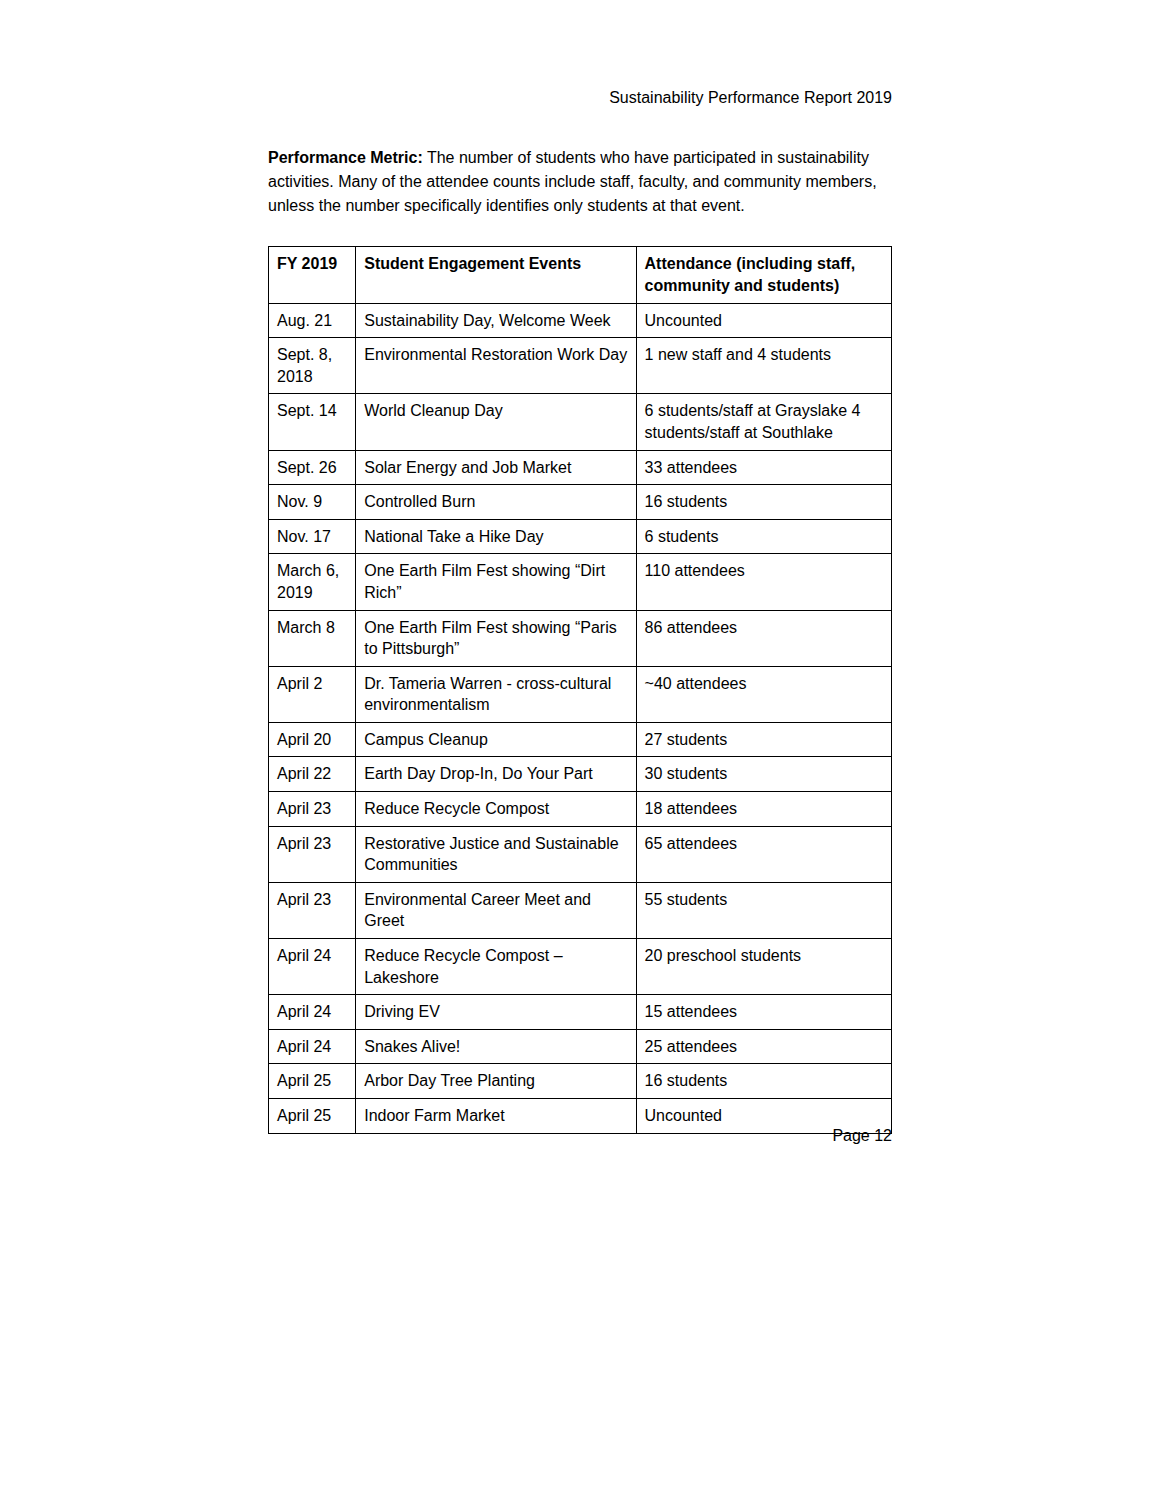Sustainability Performance Report 2019
Performance Metric: The number of students who have participated in sustainability activities. Many of the attendee counts include staff, faculty, and community members, unless the number specifically identifies only students at that event.
| FY 2019 | Student Engagement Events | Attendance (including staff, community and students) |
| --- | --- | --- |
| Aug. 21 | Sustainability Day, Welcome Week | Uncounted |
| Sept. 8, 2018 | Environmental Restoration Work Day | 1 new staff and 4 students |
| Sept. 14 | World Cleanup Day | 6 students/staff at Grayslake 4 students/staff at Southlake |
| Sept. 26 | Solar Energy and Job Market | 33 attendees |
| Nov. 9 | Controlled Burn | 16 students |
| Nov. 17 | National Take a Hike Day | 6 students |
| March 6, 2019 | One Earth Film Fest showing “Dirt Rich” | 110 attendees |
| March 8 | One Earth Film Fest showing “Paris to Pittsburgh” | 86 attendees |
| April 2 | Dr. Tameria Warren - cross-cultural environmentalism | ~40 attendees |
| April 20 | Campus Cleanup | 27 students |
| April 22 | Earth Day Drop-In, Do Your Part | 30 students |
| April 23 | Reduce Recycle Compost | 18 attendees |
| April 23 | Restorative Justice and Sustainable Communities | 65 attendees |
| April 23 | Environmental Career Meet and Greet | 55 students |
| April 24 | Reduce Recycle Compost – Lakeshore | 20 preschool students |
| April 24 | Driving EV | 15 attendees |
| April 24 | Snakes Alive! | 25 attendees |
| April 25 | Arbor Day Tree Planting | 16 students |
| April 25 | Indoor Farm Market | Uncounted |
Page 12